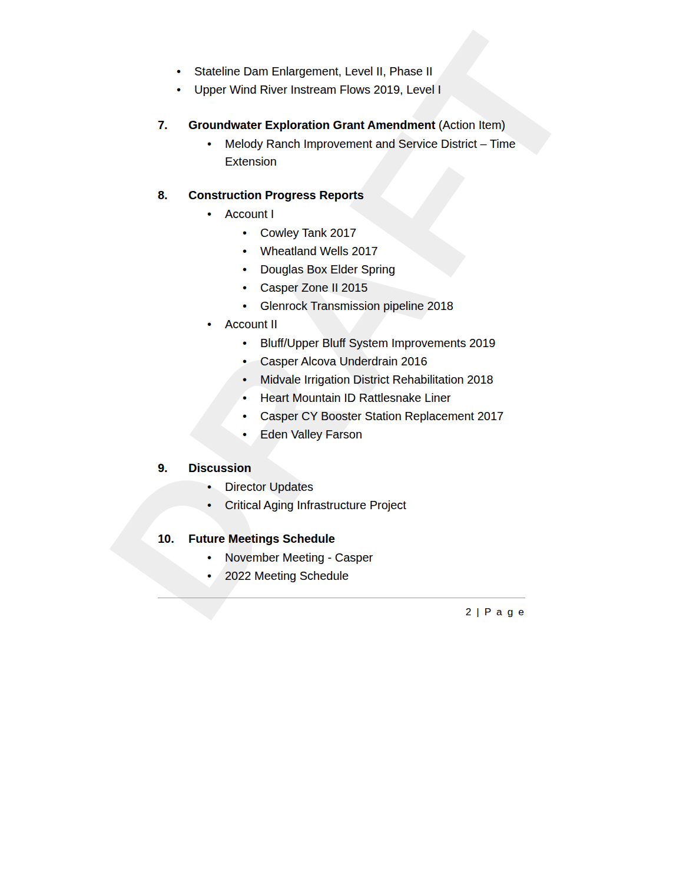DRAFT
Stateline Dam Enlargement, Level II, Phase II
Upper Wind River Instream Flows 2019, Level I
7. Groundwater Exploration Grant Amendment (Action Item)
Melody Ranch Improvement and Service District – Time Extension
8. Construction Progress Reports
Account I
Cowley Tank 2017
Wheatland Wells 2017
Douglas Box Elder Spring
Casper Zone II 2015
Glenrock Transmission pipeline 2018
Account II
Bluff/Upper Bluff System Improvements 2019
Casper Alcova Underdrain 2016
Midvale Irrigation District Rehabilitation 2018
Heart Mountain ID Rattlesnake Liner
Casper CY Booster Station Replacement 2017
Eden Valley Farson
9. Discussion
Director Updates
Critical Aging Infrastructure Project
10. Future Meetings Schedule
November Meeting - Casper
2022 Meeting Schedule
2 | P a g e